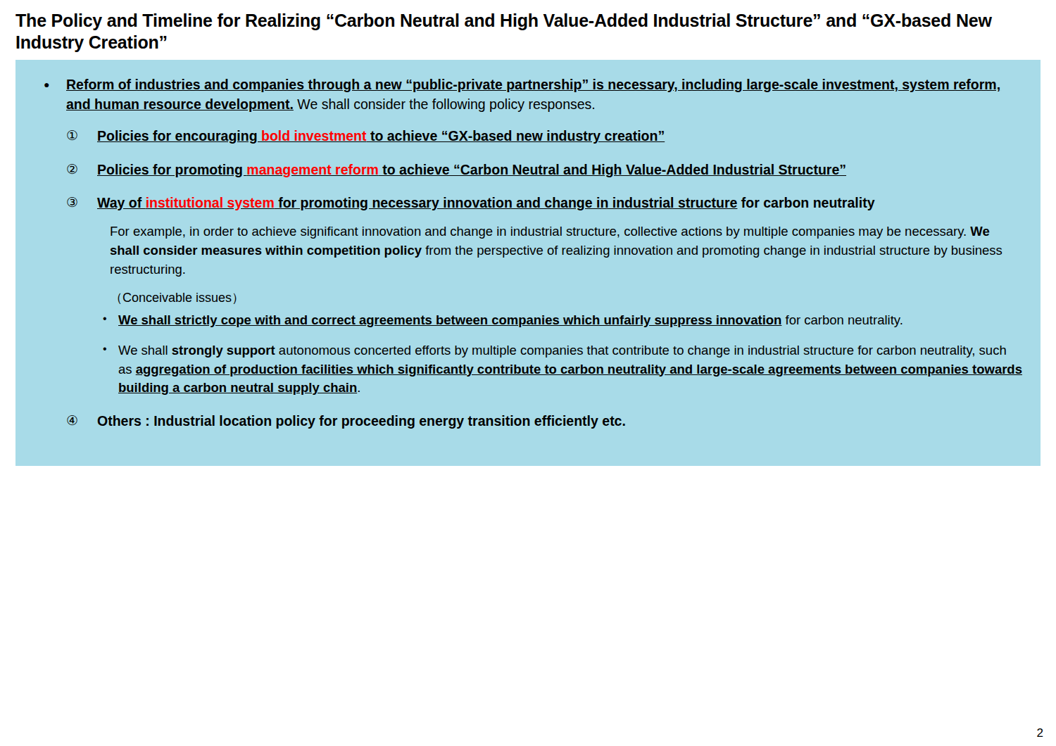The Policy and Timeline for Realizing “Carbon Neutral and High Value-Added Industrial Structure” and “GX-based New Industry Creation”
Reform of industries and companies through a new “public-private partnership” is necessary, including large-scale investment, system reform, and human resource development. We shall consider the following policy responses.
① Policies for encouraging bold investment to achieve “GX-based new industry creation”
② Policies for promoting management reform to achieve “Carbon Neutral and High Value-Added Industrial Structure”
③ Way of institutional system for promoting necessary innovation and change in industrial structure for carbon neutrality
For example, in order to achieve significant innovation and change in industrial structure, collective actions by multiple companies may be necessary. We shall consider measures within competition policy from the perspective of realizing innovation and promoting change in industrial structure by business restructuring.
（Conceivable issues）
We shall strictly cope with and correct agreements between companies which unfairly suppress innovation for carbon neutrality.
We shall strongly support autonomous concerted efforts by multiple companies that contribute to change in industrial structure for carbon neutrality, such as aggregation of production facilities which significantly contribute to carbon neutrality and large-scale agreements between companies towards building a carbon neutral supply chain.
④ Others : Industrial location policy for proceeding energy transition efficiently etc.
2